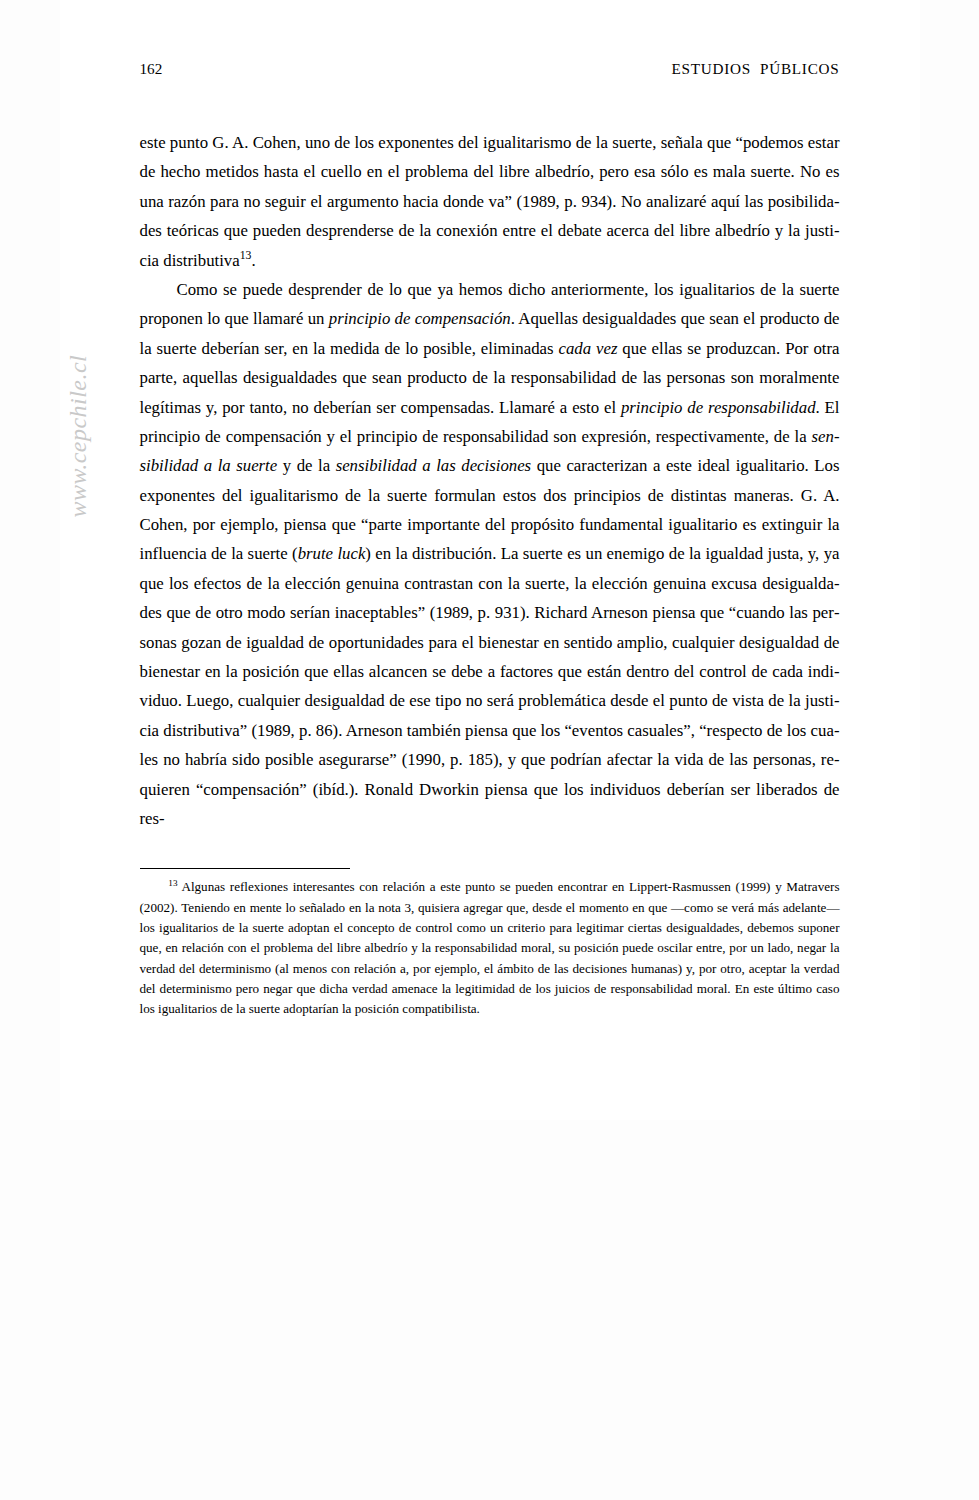www.cepchile.cl
162 ESTUDIOS PÚBLICOS
este punto G. A. Cohen, uno de los exponentes del igualitarismo de la suerte, señala que “podemos estar de hecho metidos hasta el cuello en el problema del libre albedrío, pero esa sólo es mala suerte. No es una razón para no seguir el argumento hacia donde va” (1989, p. 934). No analizaré aquí las posibilidades teóricas que pueden desprenderse de la conexión entre el debate acerca del libre albedrío y la justicia distributiva13.
Como se puede desprender de lo que ya hemos dicho anteriormente, los igualitarios de la suerte proponen lo que llamaré un principio de compensación. Aquellas desigualdades que sean el producto de la suerte deberían ser, en la medida de lo posible, eliminadas cada vez que ellas se produzcan. Por otra parte, aquellas desigualdades que sean producto de la responsabilidad de las personas son moralmente legítimas y, por tanto, no deberían ser compensadas. Llamaré a esto el principio de responsabilidad. El principio de compensación y el principio de responsabilidad son expresión, respectivamente, de la sensibilidad a la suerte y de la sensibilidad a las decisiones que caracterizan a este ideal igualitario. Los exponentes del igualitarismo de la suerte formulan estos dos principios de distintas maneras. G. A. Cohen, por ejemplo, piensa que “parte importante del propósito fundamental igualitario es extinguir la influencia de la suerte (brute luck) en la distribución. La suerte es un enemigo de la igualdad justa, y, ya que los efectos de la elección genuina contrastan con la suerte, la elección genuina excusa desigualdades que de otro modo serían inaceptables” (1989, p. 931). Richard Arneson piensa que “cuando las personas gozan de igualdad de oportunidades para el bienestar en sentido amplio, cualquier desigualdad de bienestar en la posición que ellas alcancen se debe a factores que están dentro del control de cada individuo. Luego, cualquier desigualdad de ese tipo no será problemática desde el punto de vista de la justicia distributiva” (1989, p. 86). Arneson también piensa que los “eventos casuales”, “respecto de los cuales no habría sido posible asegurarse” (1990, p. 185), y que podrían afectar la vida de las personas, requieren “compensación” (ibíd.). Ronald Dworkin piensa que los individuos deberían ser liberados de res-
13 Algunas reflexiones interesantes con relación a este punto se pueden encontrar en Lippert-Rasmussen (1999) y Matravers (2002). Teniendo en mente lo señalado en la nota 3, quisiera agregar que, desde el momento en que —como se verá más adelante— los igualitarios de la suerte adoptan el concepto de control como un criterio para legitimar ciertas desigualdades, debemos suponer que, en relación con el problema del libre albedrío y la responsabilidad moral, su posición puede oscilar entre, por un lado, negar la verdad del determinismo (al menos con relación a, por ejemplo, el ámbito de las decisiones humanas) y, por otro, aceptar la verdad del determinismo pero negar que dicha verdad amenace la legitimidad de los juicios de responsabilidad moral. En este último caso los igualitarios de la suerte adoptarían la posición compatibilista.